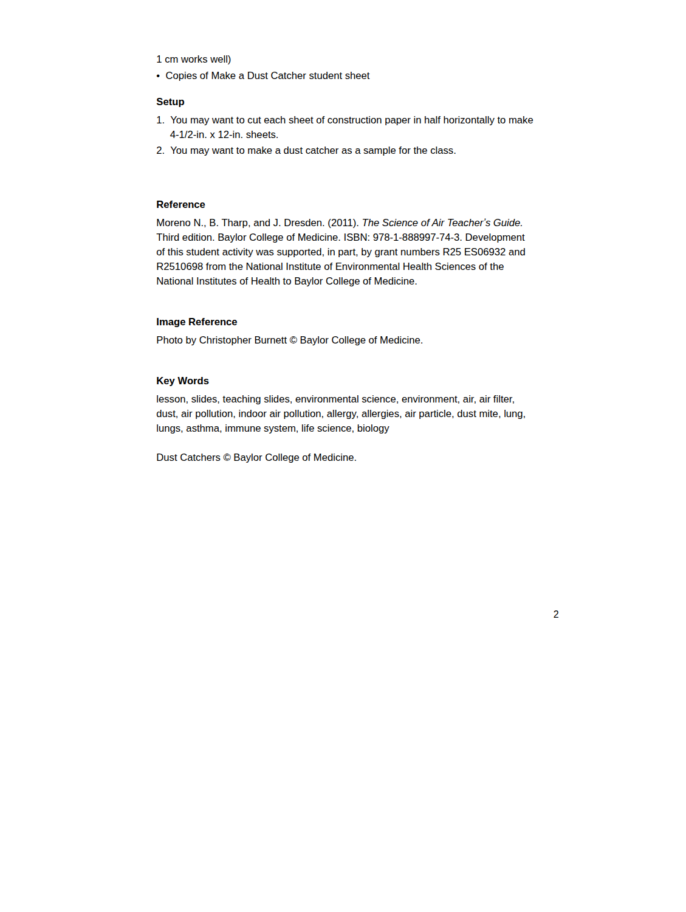1 cm works well)
• Copies of Make a Dust Catcher student sheet
Setup
1. You may want to cut each sheet of construction paper in half horizontally to make 4-1/2-in. x 12-in. sheets.
2. You may want to make a dust catcher as a sample for the class.
Reference
Moreno N., B. Tharp, and J. Dresden. (2011). The Science of Air Teacherʼs Guide. Third edition. Baylor College of Medicine. ISBN: 978-1-888997-74-3. Development of this student activity was supported, in part, by grant numbers R25 ES06932 and R2510698 from the National Institute of Environmental Health Sciences of the National Institutes of Health to Baylor College of Medicine.
Image Reference
Photo by Christopher Burnett © Baylor College of Medicine.
Key Words
lesson, slides, teaching slides, environmental science, environment, air, air filter, dust, air pollution, indoor air pollution, allergy, allergies, air particle, dust mite, lung, lungs, asthma, immune system, life science, biology
Dust Catchers © Baylor College of Medicine.
2